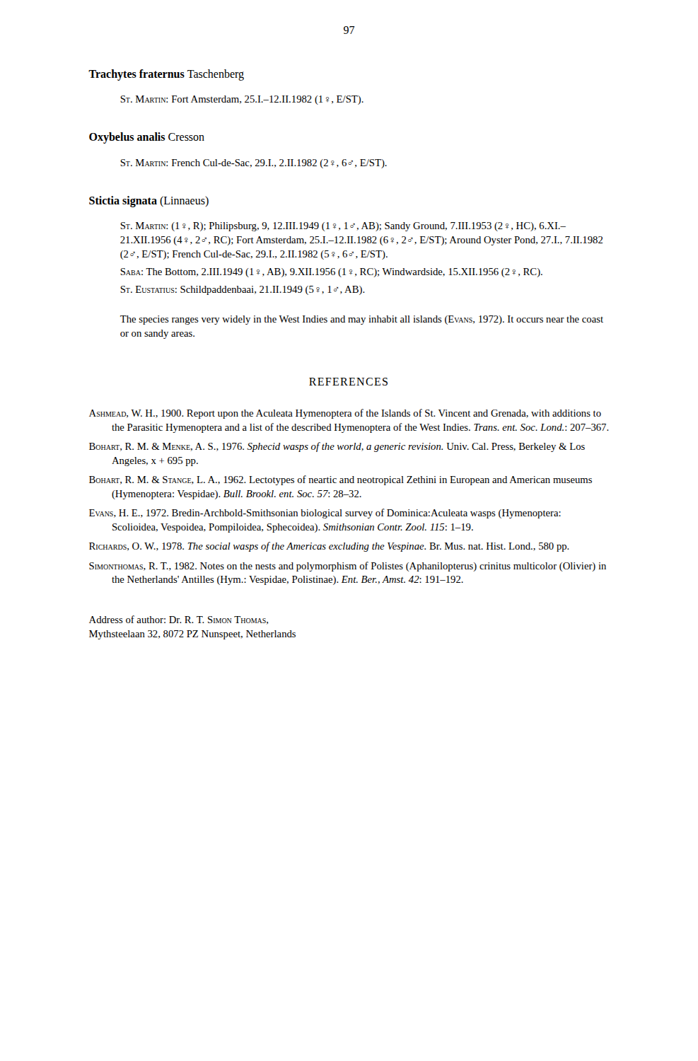97
Trachytes fraternus Taschenberg
St. Martin: Fort Amsterdam, 25.I.–12.II.1982 (1♀, E/ST).
Oxybelus analis Cresson
St. Martin: French Cul-de-Sac, 29.I., 2.II.1982 (2♀, 6♂, E/ST).
Stictia signata (Linnaeus)
St. Martin: (1♀, R); Philipsburg, 9, 12.III.1949 (1♀, 1♂, AB); Sandy Ground, 7.III.1953 (2♀, HC), 6.XI.–21.XII.1956 (4♀, 2♂, RC); Fort Amsterdam, 25.I.–12.II.1982 (6♀, 2♂, E/ST); Around Oyster Pond, 27.I., 7.II.1982 (2♂, E/ST); French Cul-de-Sac, 29.I., 2.II.1982 (5♀, 6♂, E/ST).
Saba: The Bottom, 2.III.1949 (1♀, AB), 9.XII.1956 (1♀, RC); Windwardside, 15.XII.1956 (2♀, RC).
St. Eustatius: Schildpaddenbaai, 21.II.1949 (5♀, 1♂, AB).
The species ranges very widely in the West Indies and may inhabit all islands (Evans, 1972). It occurs near the coast or on sandy areas.
REFERENCES
Ashmead, W. H., 1900. Report upon the Aculeata Hymenoptera of the Islands of St. Vincent and Grenada, with additions to the Parasitic Hymenoptera and a list of the described Hymenoptera of the West Indies. Trans. ent. Soc. Lond.: 207–367.
Bohart, R. M. & Menke, A. S., 1976. Sphecid wasps of the world, a generic revision. Univ. Cal. Press, Berkeley & Los Angeles, x + 695 pp.
Bohart, R. M. & Stange, L. A., 1962. Lectotypes of neartic and neotropical Zethini in European and American museums (Hymenoptera: Vespidae). Bull. Brookl. ent. Soc. 57: 28–32.
Evans, H. E., 1972. Bredin-Archbold-Smithsonian biological survey of Dominica:Aculeata wasps (Hymenoptera: Scolioidea, Vespoidea, Pompiloidea, Sphecoidea). Smithsonian Contr. Zool. 115: 1–19.
Richards, O. W., 1978. The social wasps of the Americas excluding the Vespinae. Br. Mus. nat. Hist. Lond., 580 pp.
Simonthomas, R. T., 1982. Notes on the nests and polymorphism of Polistes (Aphanilopterus) crinitus multicolor (Olivier) in the Netherlands' Antilles (Hym.: Vespidae, Polistinae). Ent. Ber., Amst. 42: 191–192.
Address of author: Dr. R. T. Simon Thomas,
Mythsteelaan 32, 8072 PZ Nunspeet, Netherlands